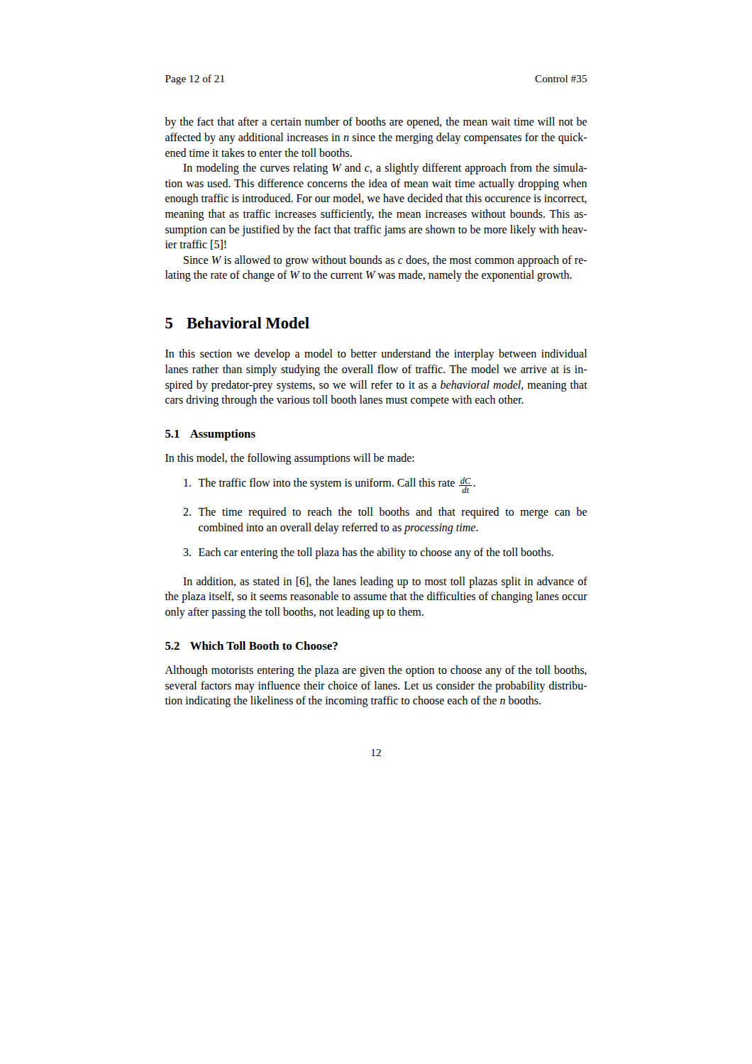Page 12 of 21 Control #35
by the fact that after a certain number of booths are opened, the mean wait time will not be affected by any additional increases in n since the merging delay compensates for the quickened time it takes to enter the toll booths.
In modeling the curves relating W and c, a slightly different approach from the simulation was used. This difference concerns the idea of mean wait time actually dropping when enough traffic is introduced. For our model, we have decided that this occurence is incorrect, meaning that as traffic increases sufficiently, the mean increases without bounds. This assumption can be justified by the fact that traffic jams are shown to be more likely with heavier traffic [5]!
Since W is allowed to grow without bounds as c does, the most common approach of relating the rate of change of W to the current W was made, namely the exponential growth.
5 Behavioral Model
In this section we develop a model to better understand the interplay between individual lanes rather than simply studying the overall flow of traffic. The model we arrive at is inspired by predator-prey systems, so we will refer to it as a behavioral model, meaning that cars driving through the various toll booth lanes must compete with each other.
5.1 Assumptions
In this model, the following assumptions will be made:
The traffic flow into the system is uniform. Call this rate dC dt.
The time required to reach the toll booths and that required to merge can be combined into an overall delay referred to as processing time.
Each car entering the toll plaza has the ability to choose any of the toll booths.
In addition, as stated in [6], the lanes leading up to most toll plazas split in advance of the plaza itself, so it seems reasonable to assume that the difficulties of changing lanes occur only after passing the toll booths, not leading up to them.
5.2 Which Toll Booth to Choose?
Although motorists entering the plaza are given the option to choose any of the toll booths, several factors may influence their choice of lanes. Let us consider the probability distribution indicating the likeliness of the incoming traffic to choose each of the n booths.
12